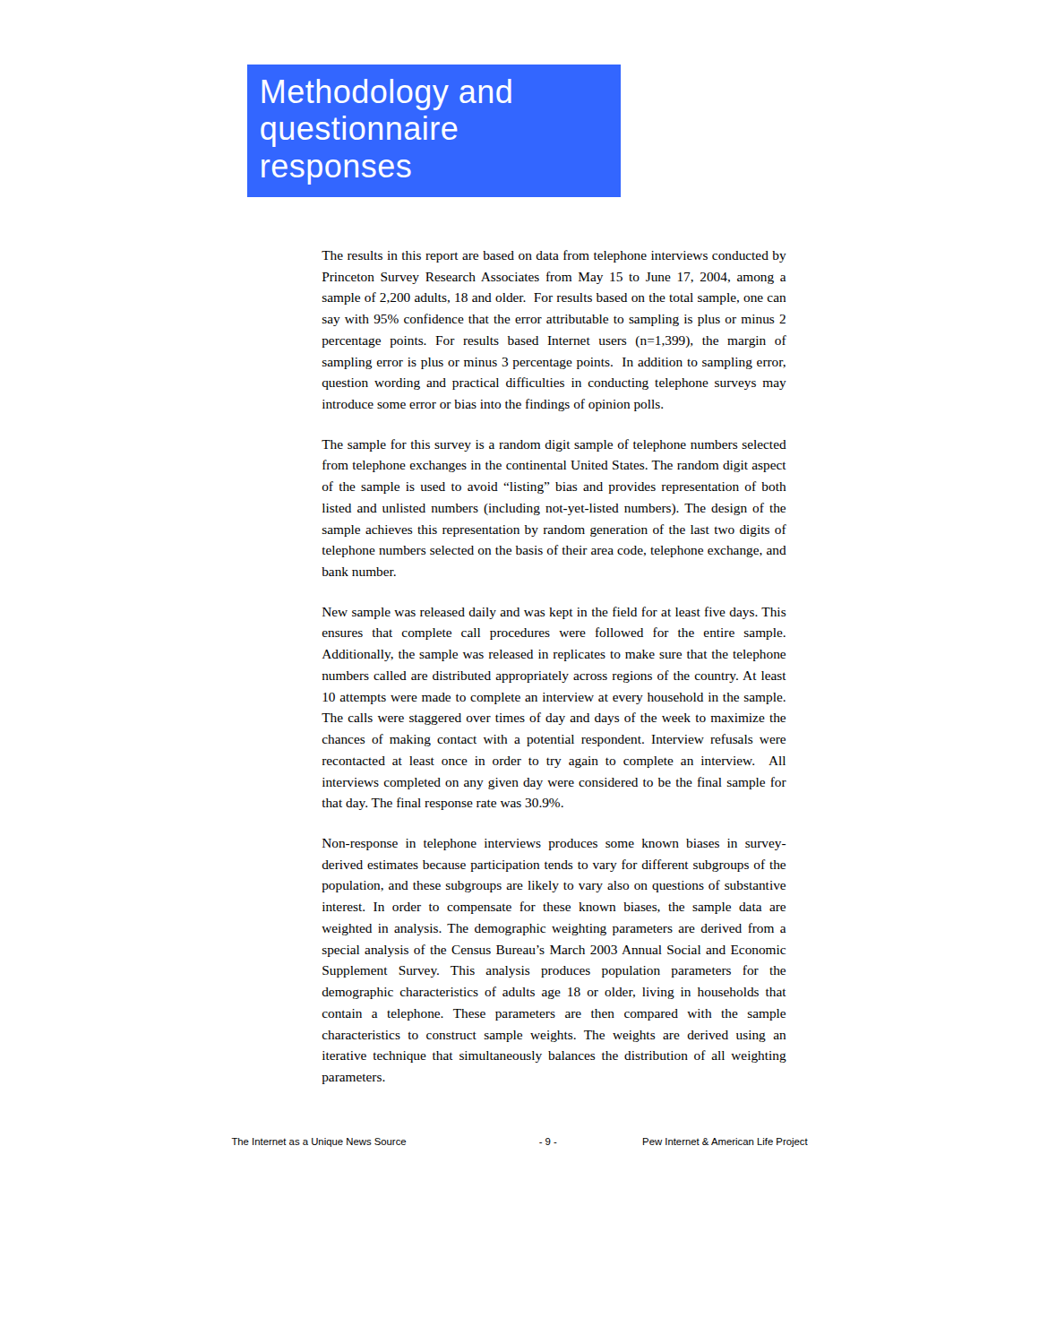Methodology and questionnaire responses
The results in this report are based on data from telephone interviews conducted by Princeton Survey Research Associates from May 15 to June 17, 2004, among a sample of 2,200 adults, 18 and older. For results based on the total sample, one can say with 95% confidence that the error attributable to sampling is plus or minus 2 percentage points. For results based Internet users (n=1,399), the margin of sampling error is plus or minus 3 percentage points. In addition to sampling error, question wording and practical difficulties in conducting telephone surveys may introduce some error or bias into the findings of opinion polls.
The sample for this survey is a random digit sample of telephone numbers selected from telephone exchanges in the continental United States. The random digit aspect of the sample is used to avoid “listing” bias and provides representation of both listed and unlisted numbers (including not-yet-listed numbers). The design of the sample achieves this representation by random generation of the last two digits of telephone numbers selected on the basis of their area code, telephone exchange, and bank number.
New sample was released daily and was kept in the field for at least five days. This ensures that complete call procedures were followed for the entire sample. Additionally, the sample was released in replicates to make sure that the telephone numbers called are distributed appropriately across regions of the country. At least 10 attempts were made to complete an interview at every household in the sample. The calls were staggered over times of day and days of the week to maximize the chances of making contact with a potential respondent. Interview refusals were recontacted at least once in order to try again to complete an interview. All interviews completed on any given day were considered to be the final sample for that day. The final response rate was 30.9%.
Non-response in telephone interviews produces some known biases in survey-derived estimates because participation tends to vary for different subgroups of the population, and these subgroups are likely to vary also on questions of substantive interest. In order to compensate for these known biases, the sample data are weighted in analysis. The demographic weighting parameters are derived from a special analysis of the Census Bureau’s March 2003 Annual Social and Economic Supplement Survey. This analysis produces population parameters for the demographic characteristics of adults age 18 or older, living in households that contain a telephone. These parameters are then compared with the sample characteristics to construct sample weights. The weights are derived using an iterative technique that simultaneously balances the distribution of all weighting parameters.
The Internet as a Unique News Source
- 9 -
Pew Internet & American Life Project